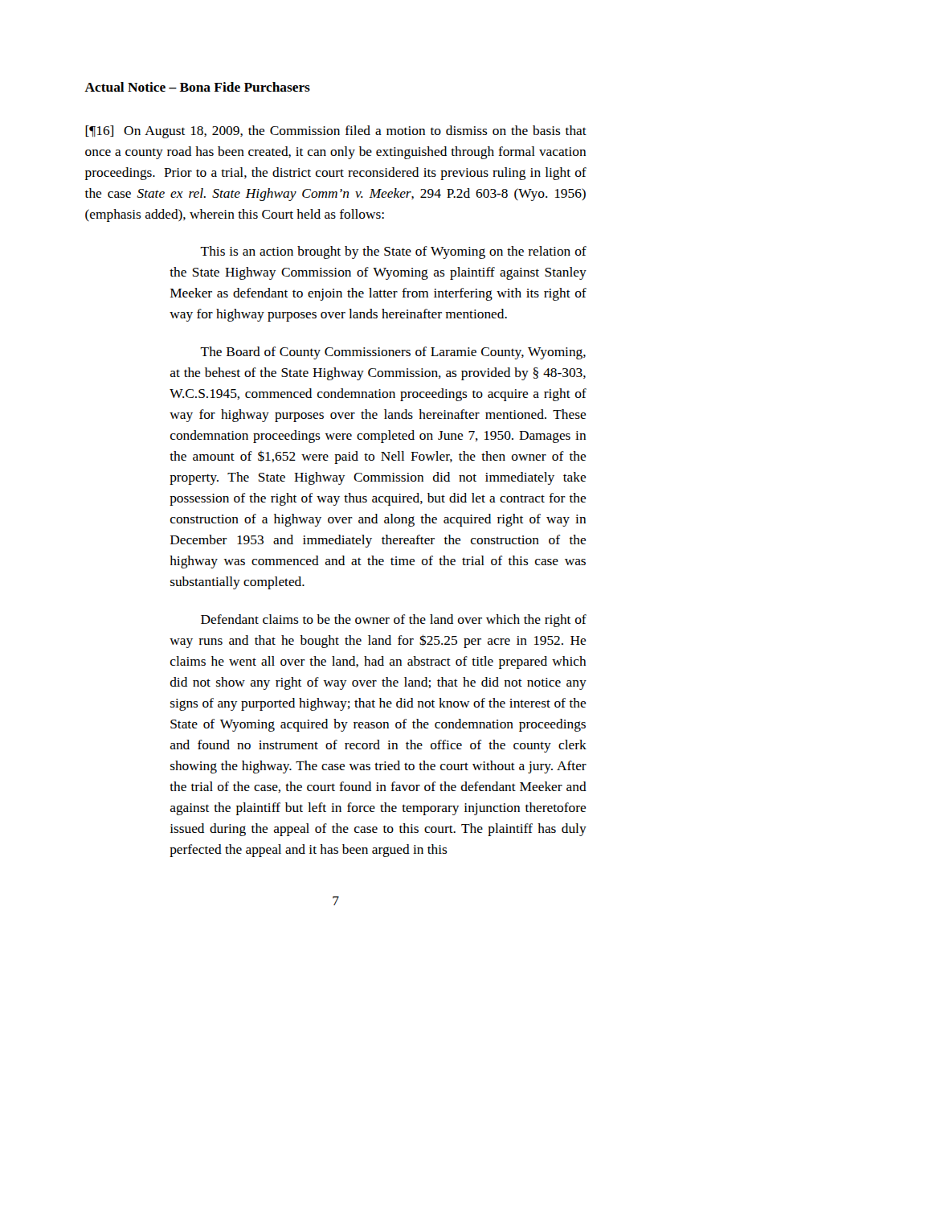Actual Notice – Bona Fide Purchasers
[¶16] On August 18, 2009, the Commission filed a motion to dismiss on the basis that once a county road has been created, it can only be extinguished through formal vacation proceedings. Prior to a trial, the district court reconsidered its previous ruling in light of the case State ex rel. State Highway Comm’n v. Meeker, 294 P.2d 603-8 (Wyo. 1956) (emphasis added), wherein this Court held as follows:
This is an action brought by the State of Wyoming on the relation of the State Highway Commission of Wyoming as plaintiff against Stanley Meeker as defendant to enjoin the latter from interfering with its right of way for highway purposes over lands hereinafter mentioned.
The Board of County Commissioners of Laramie County, Wyoming, at the behest of the State Highway Commission, as provided by § 48-303, W.C.S.1945, commenced condemnation proceedings to acquire a right of way for highway purposes over the lands hereinafter mentioned. These condemnation proceedings were completed on June 7, 1950. Damages in the amount of $1,652 were paid to Nell Fowler, the then owner of the property. The State Highway Commission did not immediately take possession of the right of way thus acquired, but did let a contract for the construction of a highway over and along the acquired right of way in December 1953 and immediately thereafter the construction of the highway was commenced and at the time of the trial of this case was substantially completed.
Defendant claims to be the owner of the land over which the right of way runs and that he bought the land for $25.25 per acre in 1952. He claims he went all over the land, had an abstract of title prepared which did not show any right of way over the land; that he did not notice any signs of any purported highway; that he did not know of the interest of the State of Wyoming acquired by reason of the condemnation proceedings and found no instrument of record in the office of the county clerk showing the highway. The case was tried to the court without a jury. After the trial of the case, the court found in favor of the defendant Meeker and against the plaintiff but left in force the temporary injunction theretofore issued during the appeal of the case to this court. The plaintiff has duly perfected the appeal and it has been argued in this
7